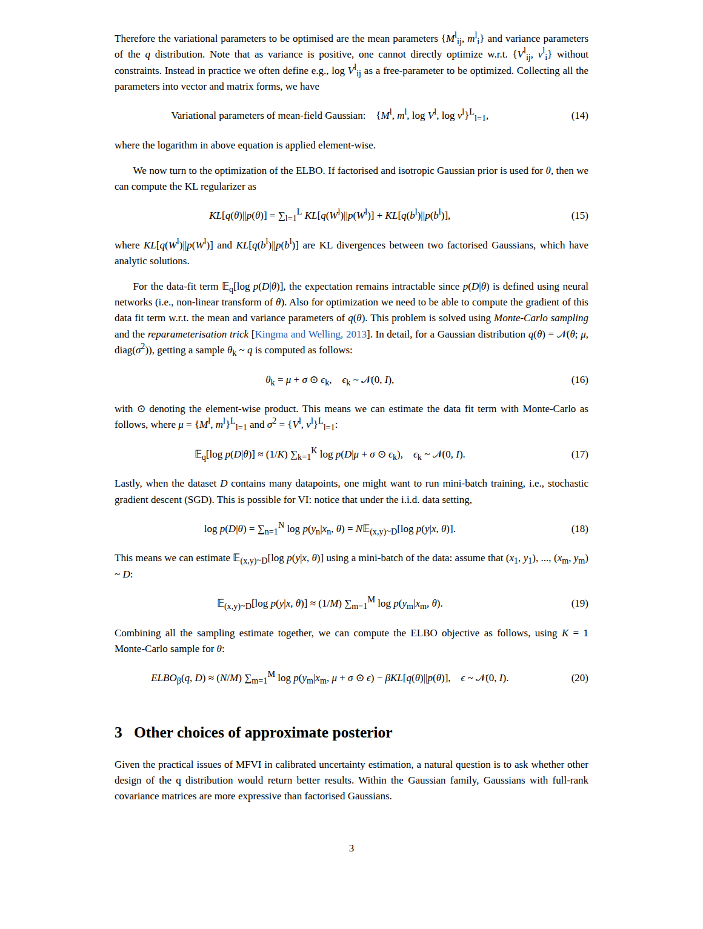Therefore the variational parameters to be optimised are the mean parameters {Mlij, mli} and variance parameters of the q distribution. Note that as variance is positive, one cannot directly optimize w.r.t. {Vlij, vli} without constraints. Instead in practice we often define e.g., log Vlij as a free-parameter to be optimized. Collecting all the parameters into vector and matrix forms, we have
Variational parameters of mean-field Gaussian: {Ml, ml, log Vl, log vl}Ll=1,
(14)
where the logarithm in above equation is applied element-wise.
We now turn to the optimization of the ELBO. If factorised and isotropic Gaussian prior is used for θ, then we can compute the KL regularizer as
KL[q(θ)||p(θ)] = ∑l=1L KL[q(Wl)||p(Wl)] + KL[q(bl)||p(bl)],
(15)
where KL[q(Wl)||p(Wl)] and KL[q(bl)||p(bl)] are KL divergences between two factorised Gaussians, which have analytic solutions.
For the data-fit term 𝔼q[log p(D|θ)], the expectation remains intractable since p(D|θ) is defined using neural networks (i.e., non-linear transform of θ). Also for optimization we need to be able to compute the gradient of this data fit term w.r.t. the mean and variance parameters of q(θ). This problem is solved using Monte-Carlo sampling and the reparameterisation trick [Kingma and Welling, 2013]. In detail, for a Gaussian distribution q(θ) = 𝒩(θ; μ, diag(σ2)), getting a sample θk ~ q is computed as follows:
θk = μ + σ ⊙ ϵk, ϵk ~ 𝒩(0, I),
(16)
with ⊙ denoting the element-wise product. This means we can estimate the data fit term with Monte-Carlo as follows, where μ = {Ml, ml}Ll=1 and σ2 = {Vl, vl}Ll=1:
𝔼q[log p(D|θ)] ≈ (1/K) ∑k=1K log p(D|μ + σ ⊙ ϵk), ϵk ~ 𝒩(0, I).
(17)
Lastly, when the dataset D contains many datapoints, one might want to run mini-batch training, i.e., stochastic gradient descent (SGD). This is possible for VI: notice that under the i.i.d. data setting,
log p(D|θ) = ∑n=1N log p(yn|xn, θ) = N𝔼(x,y)~D[log p(y|x, θ)].
(18)
This means we can estimate 𝔼(x,y)~D[log p(y|x, θ)] using a mini-batch of the data: assume that (x1, y1), ..., (xm, ym) ~ D:
𝔼(x,y)~D[log p(y|x, θ)] ≈ (1/M) ∑m=1M log p(ym|xm, θ).
(19)
Combining all the sampling estimate together, we can compute the ELBO objective as follows, using K = 1 Monte-Carlo sample for θ:
ELBOβ(q, D) ≈ (N/M) ∑m=1M log p(ym|xm, μ + σ ⊙ ϵ) − βKL[q(θ)||p(θ)], ϵ ~ 𝒩(0, I).
(20)
3 Other choices of approximate posterior
Given the practical issues of MFVI in calibrated uncertainty estimation, a natural question is to ask whether other design of the q distribution would return better results. Within the Gaussian family, Gaussians with full-rank covariance matrices are more expressive than factorised Gaussians.
3